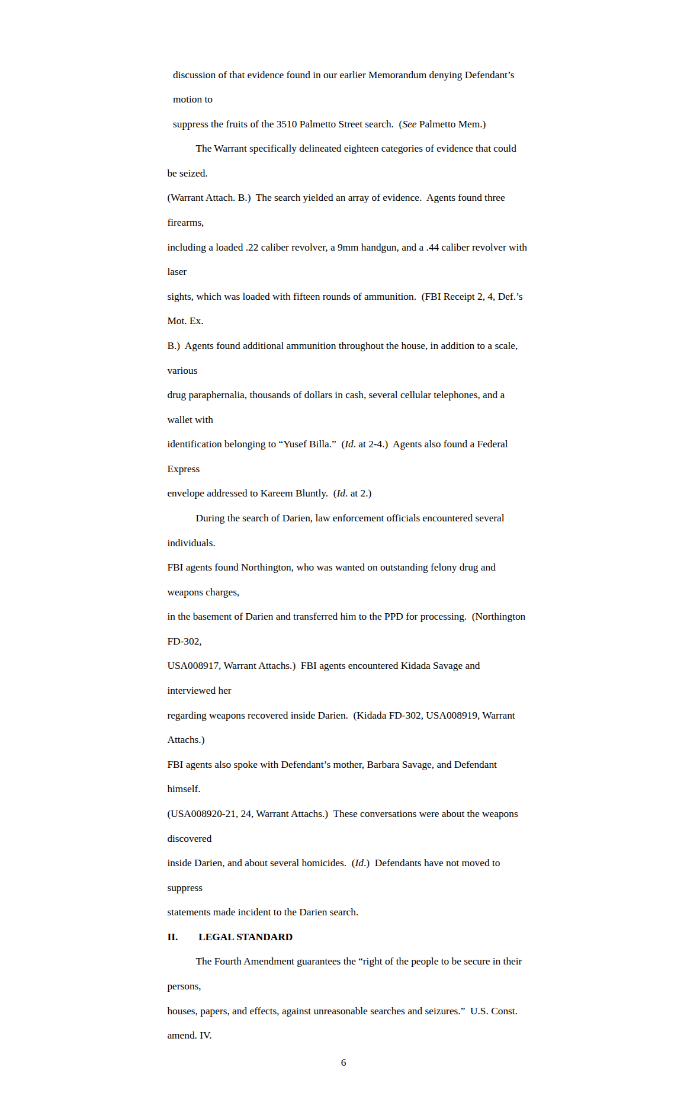discussion of that evidence found in our earlier Memorandum denying Defendant’s motion to
suppress the fruits of the 3510 Palmetto Street search. (See Palmetto Mem.)
The Warrant specifically delineated eighteen categories of evidence that could be seized.
(Warrant Attach. B.) The search yielded an array of evidence. Agents found three firearms,
including a loaded .22 caliber revolver, a 9mm handgun, and a .44 caliber revolver with laser
sights, which was loaded with fifteen rounds of ammunition. (FBI Receipt 2, 4, Def.’s Mot. Ex.
B.) Agents found additional ammunition throughout the house, in addition to a scale, various
drug paraphernalia, thousands of dollars in cash, several cellular telephones, and a wallet with
identification belonging to “Yusef Billa.” (Id. at 2-4.) Agents also found a Federal Express
envelope addressed to Kareem Bluntly. (Id. at 2.)
During the search of Darien, law enforcement officials encountered several individuals.
FBI agents found Northington, who was wanted on outstanding felony drug and weapons charges,
in the basement of Darien and transferred him to the PPD for processing. (Northington FD-302,
USA008917, Warrant Attachs.) FBI agents encountered Kidada Savage and interviewed her
regarding weapons recovered inside Darien. (Kidada FD-302, USA008919, Warrant Attachs.)
FBI agents also spoke with Defendant’s mother, Barbara Savage, and Defendant himself.
(USA008920-21, 24, Warrant Attachs.) These conversations were about the weapons discovered
inside Darien, and about several homicides. (Id.) Defendants have not moved to suppress
statements made incident to the Darien search.
II. LEGAL STANDARD
The Fourth Amendment guarantees the “right of the people to be secure in their persons,
houses, papers, and effects, against unreasonable searches and seizures.” U.S. Const. amend. IV.
6